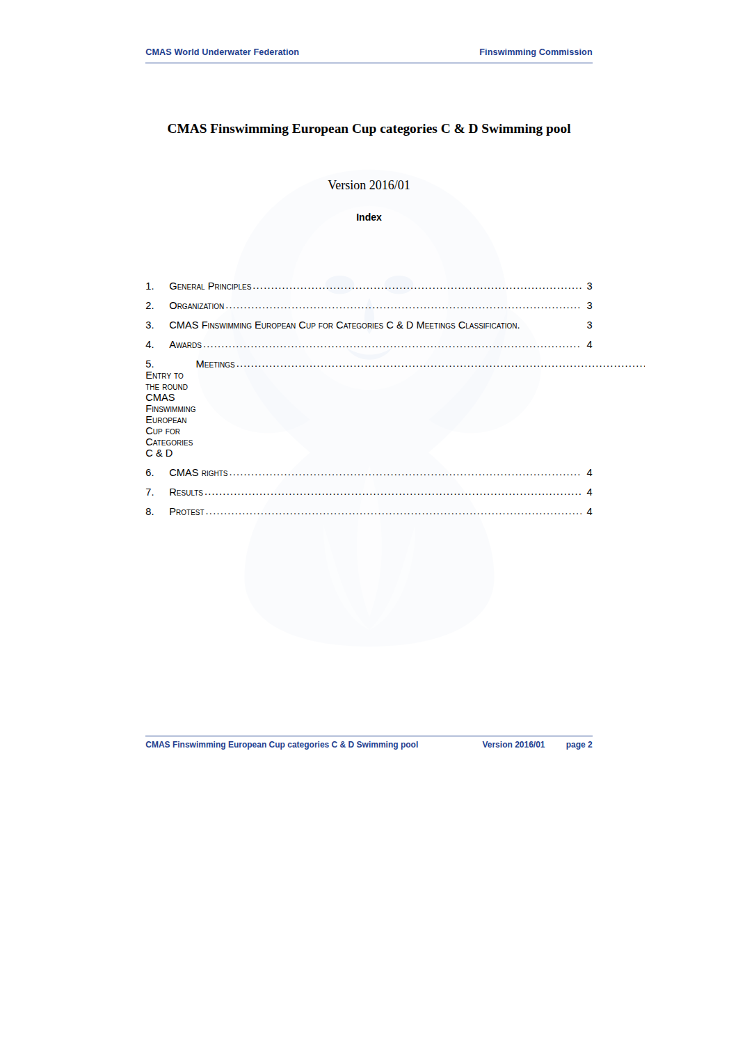CMAS World Underwater Federation
Finswimming Commission
CMAS Finswimming European Cup categories C & D Swimming pool
Version 2016/01
Index
1. General Principles................................................................................................................. 3
2. Organization............................................................................................................................. 3
3. CMAS Finswimming European Cup for Categories C & D Meetings Classification. 3
4. Awards......................................................................................................................................... 4
5. Entry to the round CMAS Finswimming European Cup for Categories C & D Meetings..................................................................................................................................... 4
6. CMAS rights......................................................................................................................... 4
7. Results......................................................................................................................................... 4
8. Protest......................................................................................................................................... 4
CMAS Finswimming European Cup categories C & D Swimming pool
Version 2016/01page 2